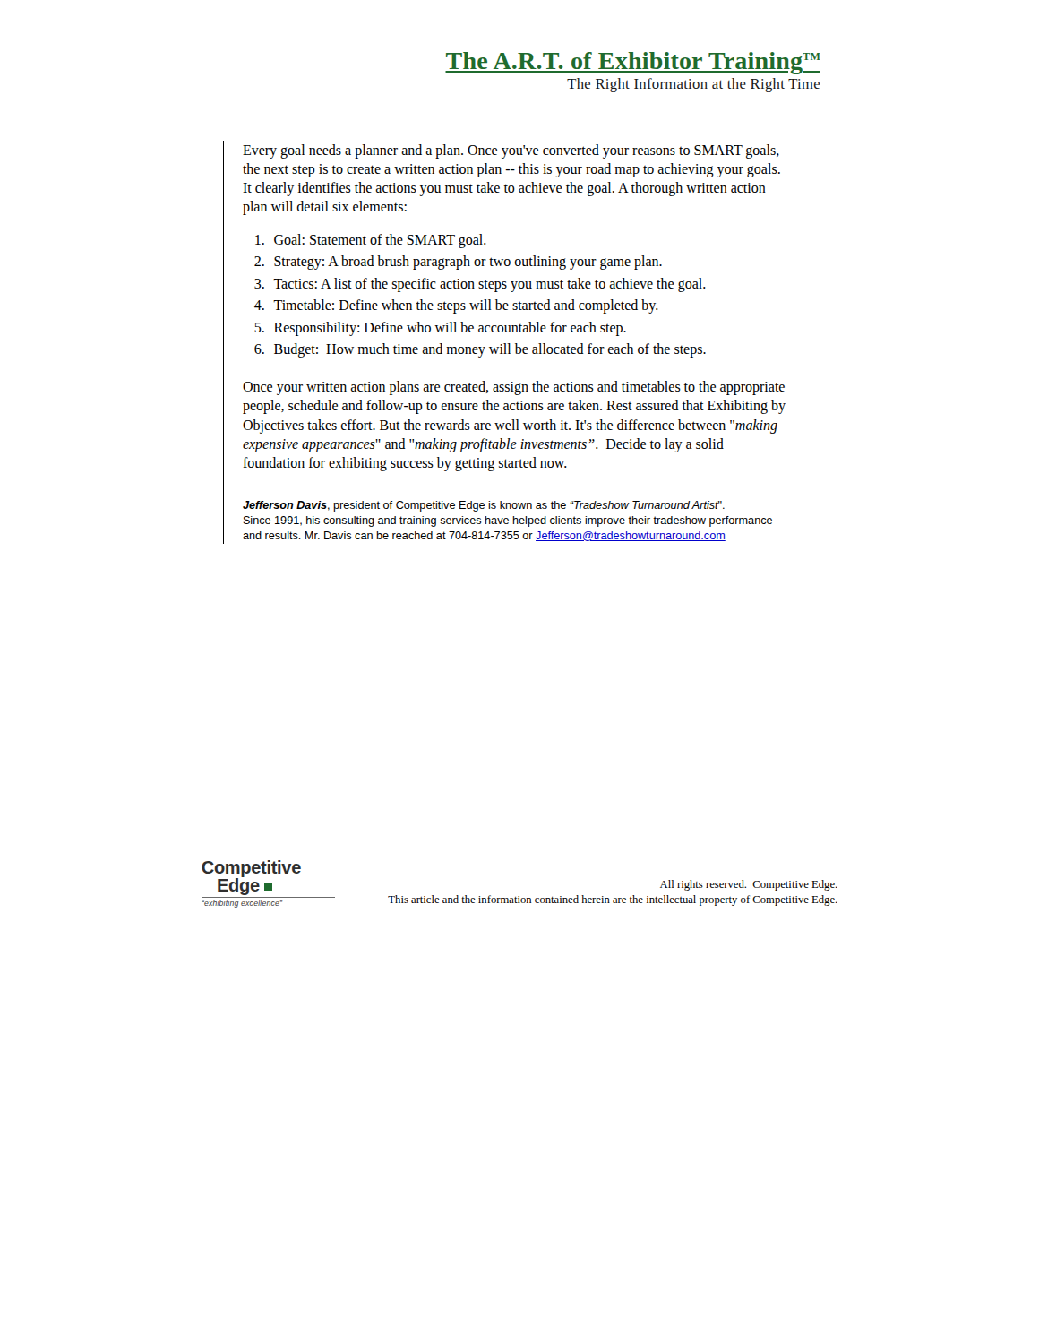The A.R.T. of Exhibitor TrainingTM
The Right Information at the Right Time
Every goal needs a planner and a plan. Once you've converted your reasons to SMART goals, the next step is to create a written action plan -- this is your road map to achieving your goals. It clearly identifies the actions you must take to achieve the goal. A thorough written action plan will detail six elements:
Goal: Statement of the SMART goal.
Strategy: A broad brush paragraph or two outlining your game plan.
Tactics: A list of the specific action steps you must take to achieve the goal.
Timetable: Define when the steps will be started and completed by.
Responsibility: Define who will be accountable for each step.
Budget: How much time and money will be allocated for each of the steps.
Once your written action plans are created, assign the actions and timetables to the appropriate people, schedule and follow-up to ensure the actions are taken. Rest assured that Exhibiting by Objectives takes effort. But the rewards are well worth it. It's the difference between "making expensive appearances" and "making profitable investments”. Decide to lay a solid foundation for exhibiting success by getting started now.
Jefferson Davis, president of Competitive Edge is known as the “Tradeshow Turnaround Artist".
Since 1991, his consulting and training services have helped clients improve their tradeshow performance and results. Mr. Davis can be reached at 704-814-7355 or Jefferson@tradeshowturnaround.com
Competitive Edge
“exhibiting excellence”
All rights reserved. Competitive Edge.
This article and the information contained herein are the intellectual property of Competitive Edge.